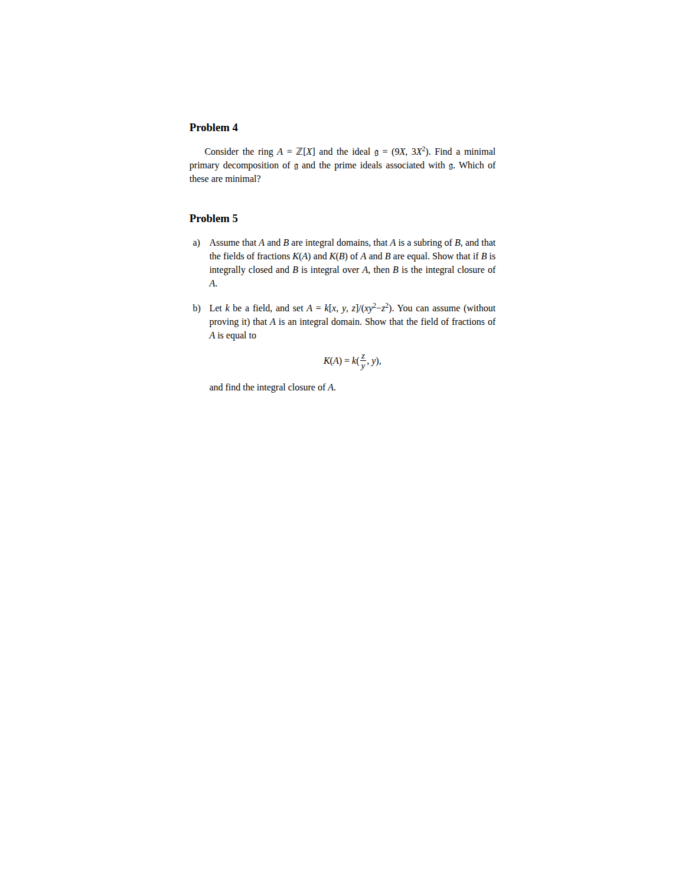Problem 4
Consider the ring A = ℤ[X] and the ideal 𝔤 = (9X, 3X2). Find a minimal primary decomposition of 𝔤 and the prime ideals associated with 𝔤. Which of these are minimal?
Problem 5
a) Assume that A and B are integral domains, that A is a subring of B, and that the fields of fractions K(A) and K(B) of A and B are equal. Show that if B is integrally closed and B is integral over A, then B is the integral closure of A.
b) Let k be a field, and set A = k[x, y, z]/(xy2−z2). You can assume (without proving it) that A is an integral domain. Show that the field of fractions of A is equal to
K(A) = k(zy, y),
and find the integral closure of A.